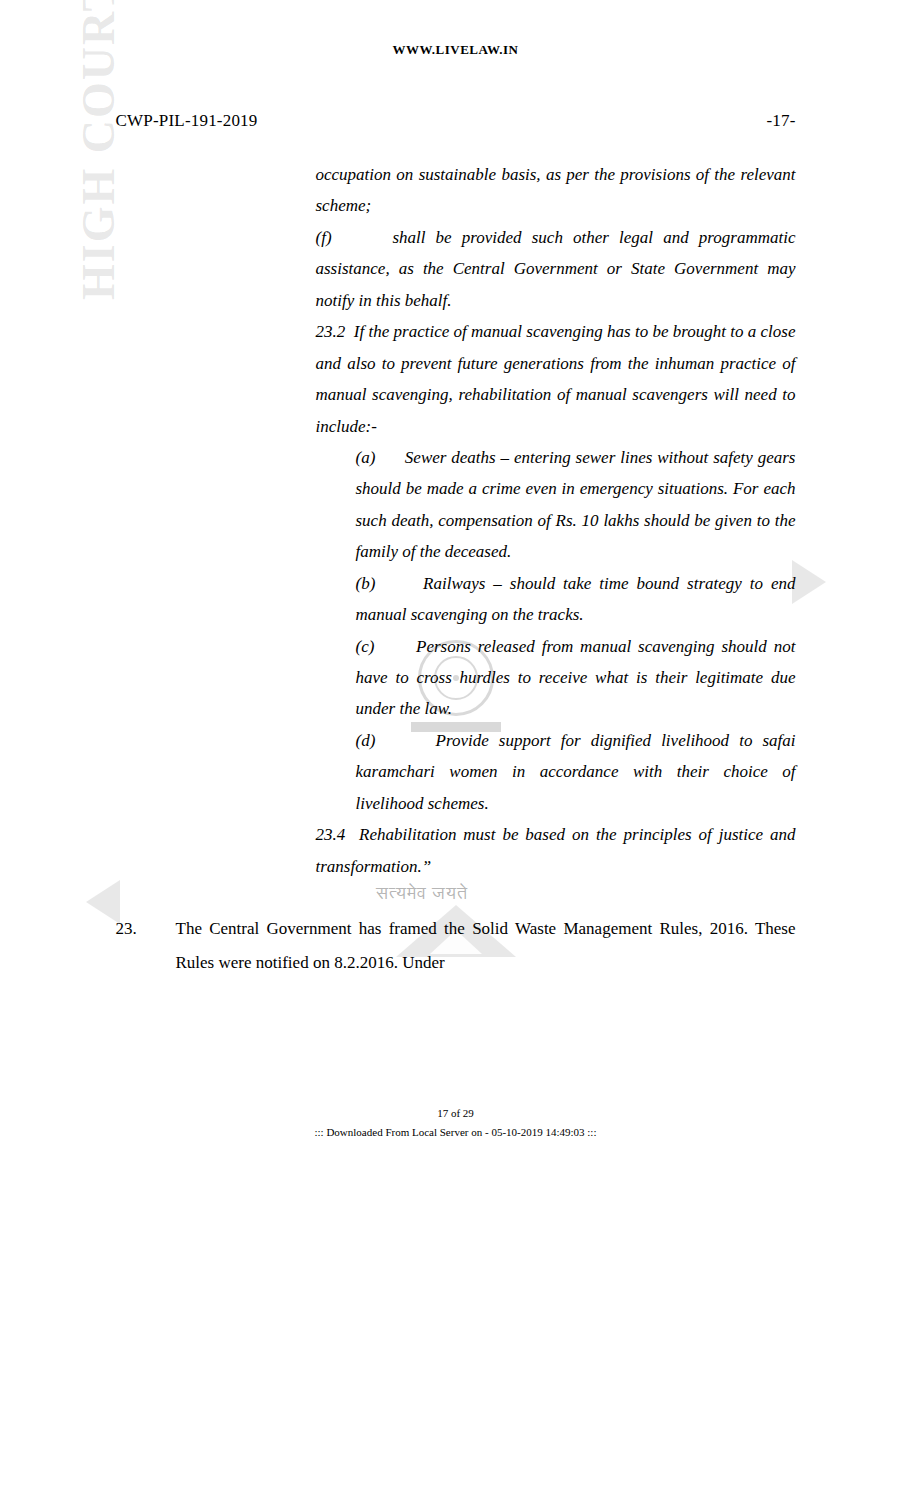WWW.LIVELAW.IN
CWP-PIL-191-2019 -17-
HIGH COURT OF PUNJAB
AND HARYANA
सत्यमेव जयते
occupation on sustainable basis, as per the provisions of the relevant scheme;
(f) shall be provided such other legal and programmatic assistance, as the Central Government or State Government may notify in this behalf.
23.2 If the practice of manual scavenging has to be brought to a close and also to prevent future generations from the inhuman practice of manual scavenging, rehabilitation of manual scavengers will need to include:-
(a) Sewer deaths – entering sewer lines without safety gears should be made a crime even in emergency situations. For each such death, compensation of Rs. 10 lakhs should be given to the family of the deceased.
(b) Railways – should take time bound strategy to end manual scavenging on the tracks.
(c) Persons released from manual scavenging should not have to cross hurdles to receive what is their legitimate due under the law.
(d) Provide support for dignified livelihood to safai karamchari women in accordance with their choice of livelihood schemes.
23.4 Rehabilitation must be based on the principles of justice and transformation.”
23.
The Central Government has framed the Solid Waste Management Rules, 2016. These Rules were notified on 8.2.2016. Under
17 of 29
::: Downloaded From Local Server on - 05-10-2019 14:49:03 :::